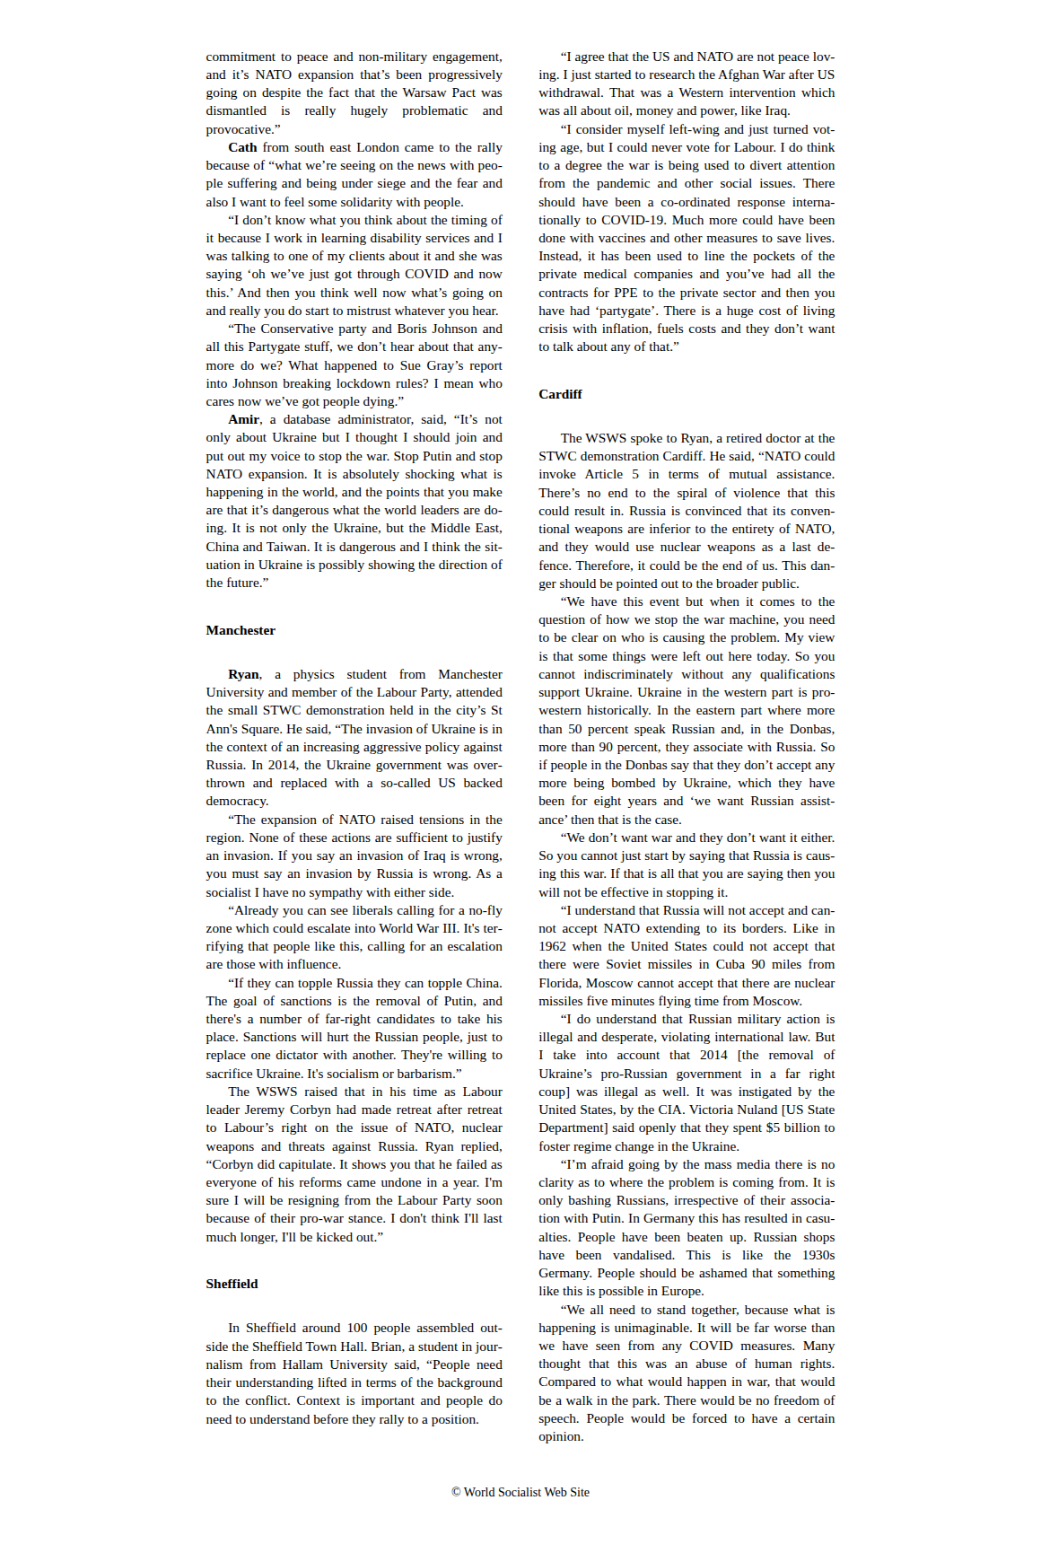commitment to peace and non-military engagement, and it’s NATO expansion that’s been progressively going on despite the fact that the Warsaw Pact was dismantled is really hugely problematic and provocative.”
Cath from south east London came to the rally because of “what we’re seeing on the news with people suffering and being under siege and the fear and also I want to feel some solidarity with people.
“I don’t know what you think about the timing of it because I work in learning disability services and I was talking to one of my clients about it and she was saying ‘oh we’ve just got through COVID and now this.’ And then you think well now what’s going on and really you do start to mistrust whatever you hear.
“The Conservative party and Boris Johnson and all this Partygate stuff, we don’t hear about that anymore do we? What happened to Sue Gray’s report into Johnson breaking lockdown rules? I mean who cares now we’ve got people dying.”
Amir, a database administrator, said, “It’s not only about Ukraine but I thought I should join and put out my voice to stop the war. Stop Putin and stop NATO expansion. It is absolutely shocking what is happening in the world, and the points that you make are that it’s dangerous what the world leaders are doing. It is not only the Ukraine, but the Middle East, China and Taiwan. It is dangerous and I think the situation in Ukraine is possibly showing the direction of the future.”
Manchester
Ryan, a physics student from Manchester University and member of the Labour Party, attended the small STWC demonstration held in the city’s St Ann's Square. He said, “The invasion of Ukraine is in the context of an increasing aggressive policy against Russia. In 2014, the Ukraine government was overthrown and replaced with a so-called US backed democracy.
“The expansion of NATO raised tensions in the region. None of these actions are sufficient to justify an invasion. If you say an invasion of Iraq is wrong, you must say an invasion by Russia is wrong. As a socialist I have no sympathy with either side.
“Already you can see liberals calling for a no-fly zone which could escalate into World War III. It's terrifying that people like this, calling for an escalation are those with influence.
“If they can topple Russia they can topple China. The goal of sanctions is the removal of Putin, and there's a number of far-right candidates to take his place. Sanctions will hurt the Russian people, just to replace one dictator with another. They're willing to sacrifice Ukraine. It's socialism or barbarism.”
The WSWS raised that in his time as Labour leader Jeremy Corbyn had made retreat after retreat to Labour’s right on the issue of NATO, nuclear weapons and threats against Russia. Ryan replied, “Corbyn did capitulate. It shows you that he failed as everyone of his reforms came undone in a year. I'm sure I will be resigning from the Labour Party soon because of their pro-war stance. I don't think I'll last much longer, I'll be kicked out.”
Sheffield
In Sheffield around 100 people assembled outside the Sheffield Town Hall. Brian, a student in journalism from Hallam University said, “People need their understanding lifted in terms of the background to the conflict. Context is important and people do need to understand before they rally to a position.
“I agree that the US and NATO are not peace loving. I just started to research the Afghan War after US withdrawal. That was a Western intervention which was all about oil, money and power, like Iraq.
“I consider myself left-wing and just turned voting age, but I could never vote for Labour. I do think to a degree the war is being used to divert attention from the pandemic and other social issues. There should have been a co-ordinated response internationally to COVID-19. Much more could have been done with vaccines and other measures to save lives. Instead, it has been used to line the pockets of the private medical companies and you’ve had all the contracts for PPE to the private sector and then you have had ‘partygate’. There is a huge cost of living crisis with inflation, fuels costs and they don’t want to talk about any of that.”
Cardiff
The WSWS spoke to Ryan, a retired doctor at the STWC demonstration Cardiff. He said, “NATO could invoke Article 5 in terms of mutual assistance. There’s no end to the spiral of violence that this could result in. Russia is convinced that its conventional weapons are inferior to the entirety of NATO, and they would use nuclear weapons as a last defence. Therefore, it could be the end of us. This danger should be pointed out to the broader public.
“We have this event but when it comes to the question of how we stop the war machine, you need to be clear on who is causing the problem. My view is that some things were left out here today. So you cannot indiscriminately without any qualifications support Ukraine. Ukraine in the western part is pro-western historically. In the eastern part where more than 50 percent speak Russian and, in the Donbas, more than 90 percent, they associate with Russia. So if people in the Donbas say that they don’t accept any more being bombed by Ukraine, which they have been for eight years and ‘we want Russian assistance’ then that is the case.
“We don’t want war and they don’t want it either. So you cannot just start by saying that Russia is causing this war. If that is all that you are saying then you will not be effective in stopping it.
“I understand that Russia will not accept and cannot accept NATO extending to its borders. Like in 1962 when the United States could not accept that there were Soviet missiles in Cuba 90 miles from Florida, Moscow cannot accept that there are nuclear missiles five minutes flying time from Moscow.
“I do understand that Russian military action is illegal and desperate, violating international law. But I take into account that 2014 [the removal of Ukraine’s pro-Russian government in a far right coup] was illegal as well. It was instigated by the United States, by the CIA. Victoria Nuland [US State Department] said openly that they spent $5 billion to foster regime change in the Ukraine.
“I’m afraid going by the mass media there is no clarity as to where the problem is coming from. It is only bashing Russians, irrespective of their association with Putin. In Germany this has resulted in casualties. People have been beaten up. Russian shops have been vandalised. This is like the 1930s Germany. People should be ashamed that something like this is possible in Europe.
“We all need to stand together, because what is happening is unimaginable. It will be far worse than we have seen from any COVID measures. Many thought that this was an abuse of human rights. Compared to what would happen in war, that would be a walk in the park. There would be no freedom of speech. People would be forced to have a certain opinion.
© World Socialist Web Site